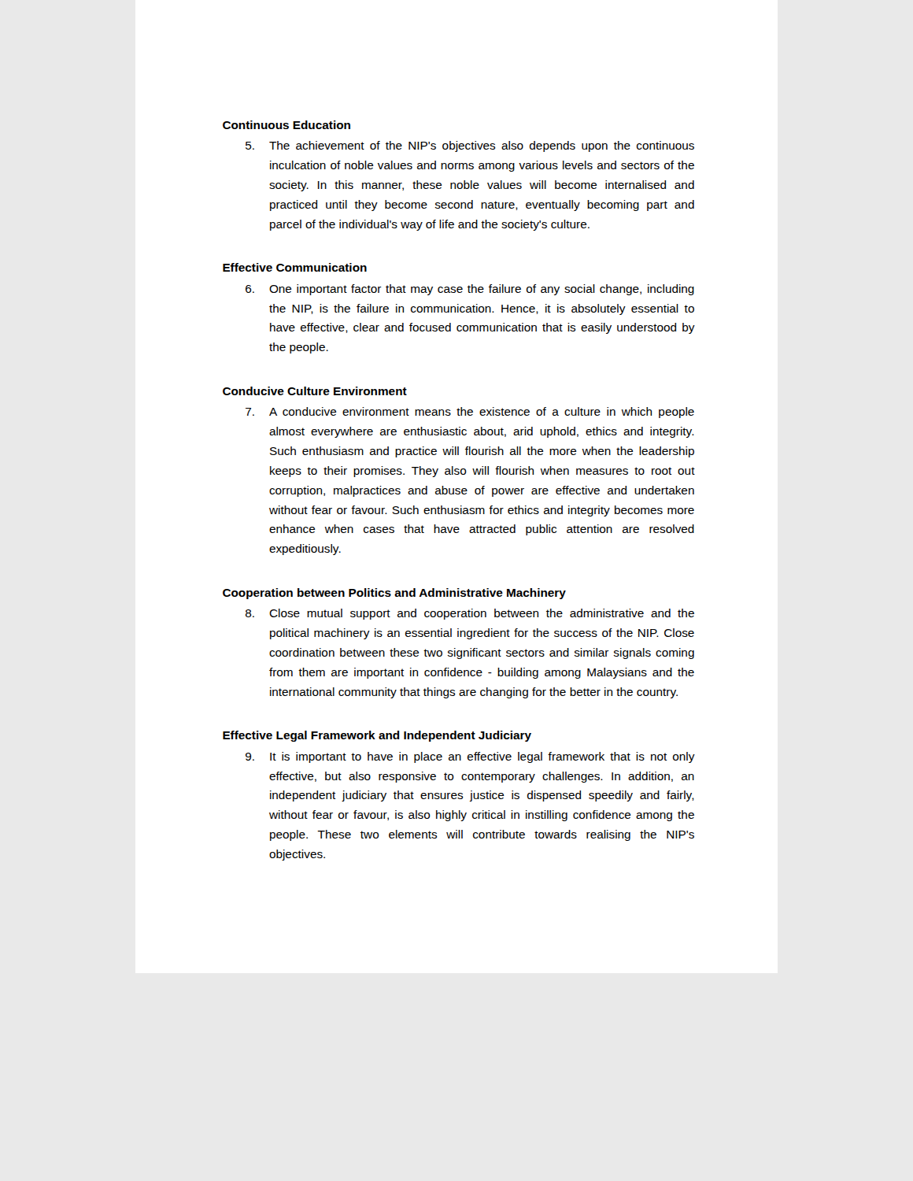Continuous Education
5. The achievement of the NIP's objectives also depends upon the continuous inculcation of noble values and norms among various levels and sectors of the society. In this manner, these noble values will become internalised and practiced until they become second nature, eventually becoming part and parcel of the individual's way of life and the society's culture.
Effective Communication
6. One important factor that may case the failure of any social change, including the NIP, is the failure in communication. Hence, it is absolutely essential to have effective, clear and focused communication that is easily understood by the people.
Conducive Culture Environment
7. A conducive environment means the existence of a culture in which people almost everywhere are enthusiastic about, arid uphold, ethics and integrity. Such enthusiasm and practice will flourish all the more when the leadership keeps to their promises. They also will flourish when measures to root out corruption, malpractices and abuse of power are effective and undertaken without fear or favour. Such enthusiasm for ethics and integrity becomes more enhance when cases that have attracted public attention are resolved expeditiously.
Cooperation between Politics and Administrative Machinery
8. Close mutual support and cooperation between the administrative and the political machinery is an essential ingredient for the success of the NIP. Close coordination between these two significant sectors and similar signals coming from them are important in confidence - building among Malaysians and the international community that things are changing for the better in the country.
Effective Legal Framework and Independent Judiciary
9. It is important to have in place an effective legal framework that is not only effective, but also responsive to contemporary challenges. In addition, an independent judiciary that ensures justice is dispensed speedily and fairly, without fear or favour, is also highly critical in instilling confidence among the people. These two elements will contribute towards realising the NIP's objectives.